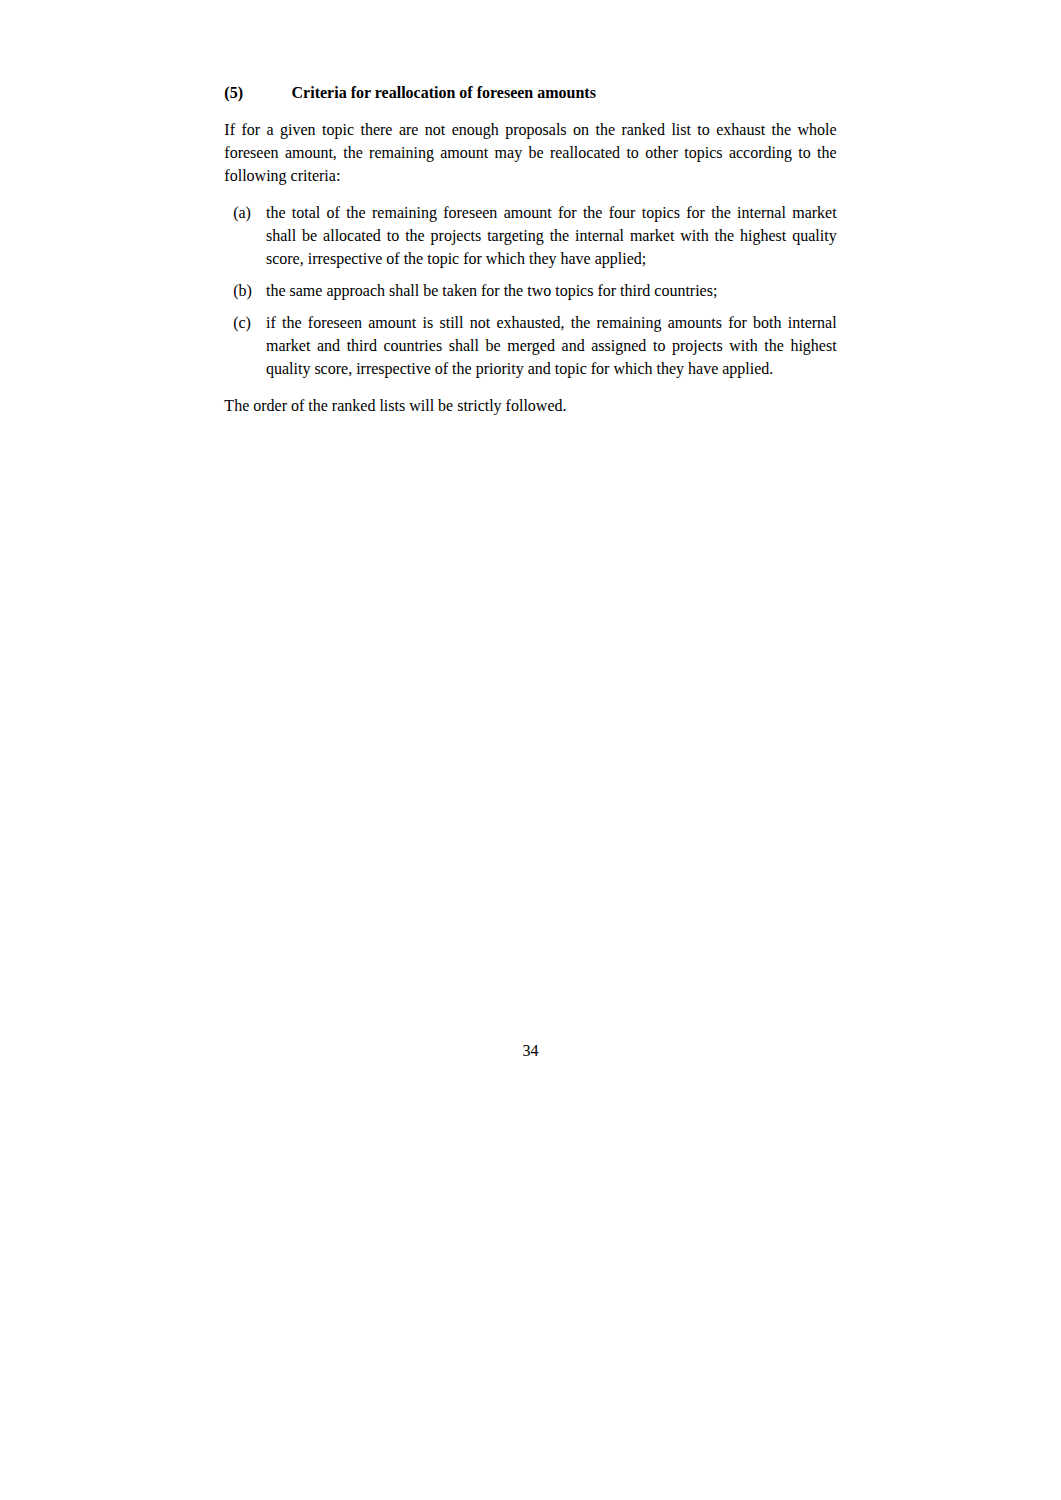(5) Criteria for reallocation of foreseen amounts
If for a given topic there are not enough proposals on the ranked list to exhaust the whole foreseen amount, the remaining amount may be reallocated to other topics according to the following criteria:
(a) the total of the remaining foreseen amount for the four topics for the internal market shall be allocated to the projects targeting the internal market with the highest quality score, irrespective of the topic for which they have applied;
(b) the same approach shall be taken for the two topics for third countries;
(c) if the foreseen amount is still not exhausted, the remaining amounts for both internal market and third countries shall be merged and assigned to projects with the highest quality score, irrespective of the priority and topic for which they have applied.
The order of the ranked lists will be strictly followed.
34